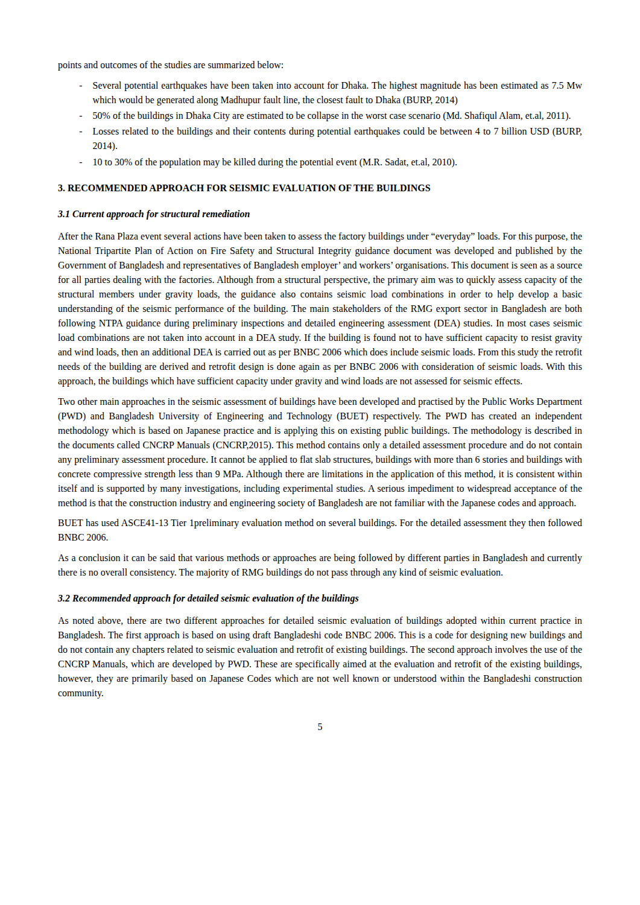points and outcomes of the studies are summarized below:
Several potential earthquakes have been taken into account for Dhaka. The highest magnitude has been estimated as 7.5 Mw which would be generated along Madhupur fault line, the closest fault to Dhaka (BURP, 2014)
50% of the buildings in Dhaka City are estimated to be collapse in the worst case scenario (Md. Shafiqul Alam, et.al, 2011).
Losses related to the buildings and their contents during potential earthquakes could be between 4 to 7 billion USD (BURP, 2014).
10 to 30% of the population may be killed during the potential event (M.R. Sadat, et.al, 2010).
3. RECOMMENDED APPROACH FOR SEISMIC EVALUATION OF THE BUILDINGS
3.1 Current approach for structural remediation
After the Rana Plaza event several actions have been taken to assess the factory buildings under “everyday” loads. For this purpose, the National Tripartite Plan of Action on Fire Safety and Structural Integrity guidance document was developed and published by the Government of Bangladesh and representatives of Bangladesh employer’ and workers’ organisations. This document is seen as a source for all parties dealing with the factories. Although from a structural perspective, the primary aim was to quickly assess capacity of the structural members under gravity loads, the guidance also contains seismic load combinations in order to help develop a basic understanding of the seismic performance of the building. The main stakeholders of the RMG export sector in Bangladesh are both following NTPA guidance during preliminary inspections and detailed engineering assessment (DEA) studies. In most cases seismic load combinations are not taken into account in a DEA study. If the building is found not to have sufficient capacity to resist gravity and wind loads, then an additional DEA is carried out as per BNBC 2006 which does include seismic loads. From this study the retrofit needs of the building are derived and retrofit design is done again as per BNBC 2006 with consideration of seismic loads. With this approach, the buildings which have sufficient capacity under gravity and wind loads are not assessed for seismic effects.
Two other main approaches in the seismic assessment of buildings have been developed and practised by the Public Works Department (PWD) and Bangladesh University of Engineering and Technology (BUET) respectively. The PWD has created an independent methodology which is based on Japanese practice and is applying this on existing public buildings. The methodology is described in the documents called CNCRP Manuals (CNCRP,2015). This method contains only a detailed assessment procedure and do not contain any preliminary assessment procedure. It cannot be applied to flat slab structures, buildings with more than 6 stories and buildings with concrete compressive strength less than 9 MPa. Although there are limitations in the application of this method, it is consistent within itself and is supported by many investigations, including experimental studies. A serious impediment to widespread acceptance of the method is that the construction industry and engineering society of Bangladesh are not familiar with the Japanese codes and approach.
BUET has used ASCE41-13 Tier 1preliminary evaluation method on several buildings. For the detailed assessment they then followed BNBC 2006.
As a conclusion it can be said that various methods or approaches are being followed by different parties in Bangladesh and currently there is no overall consistency. The majority of RMG buildings do not pass through any kind of seismic evaluation.
3.2 Recommended approach for detailed seismic evaluation of the buildings
As noted above, there are two different approaches for detailed seismic evaluation of buildings adopted within current practice in Bangladesh. The first approach is based on using draft Bangladeshi code BNBC 2006. This is a code for designing new buildings and do not contain any chapters related to seismic evaluation and retrofit of existing buildings. The second approach involves the use of the CNCRP Manuals, which are developed by PWD. These are specifically aimed at the evaluation and retrofit of the existing buildings, however, they are primarily based on Japanese Codes which are not well known or understood within the Bangladeshi construction community.
5